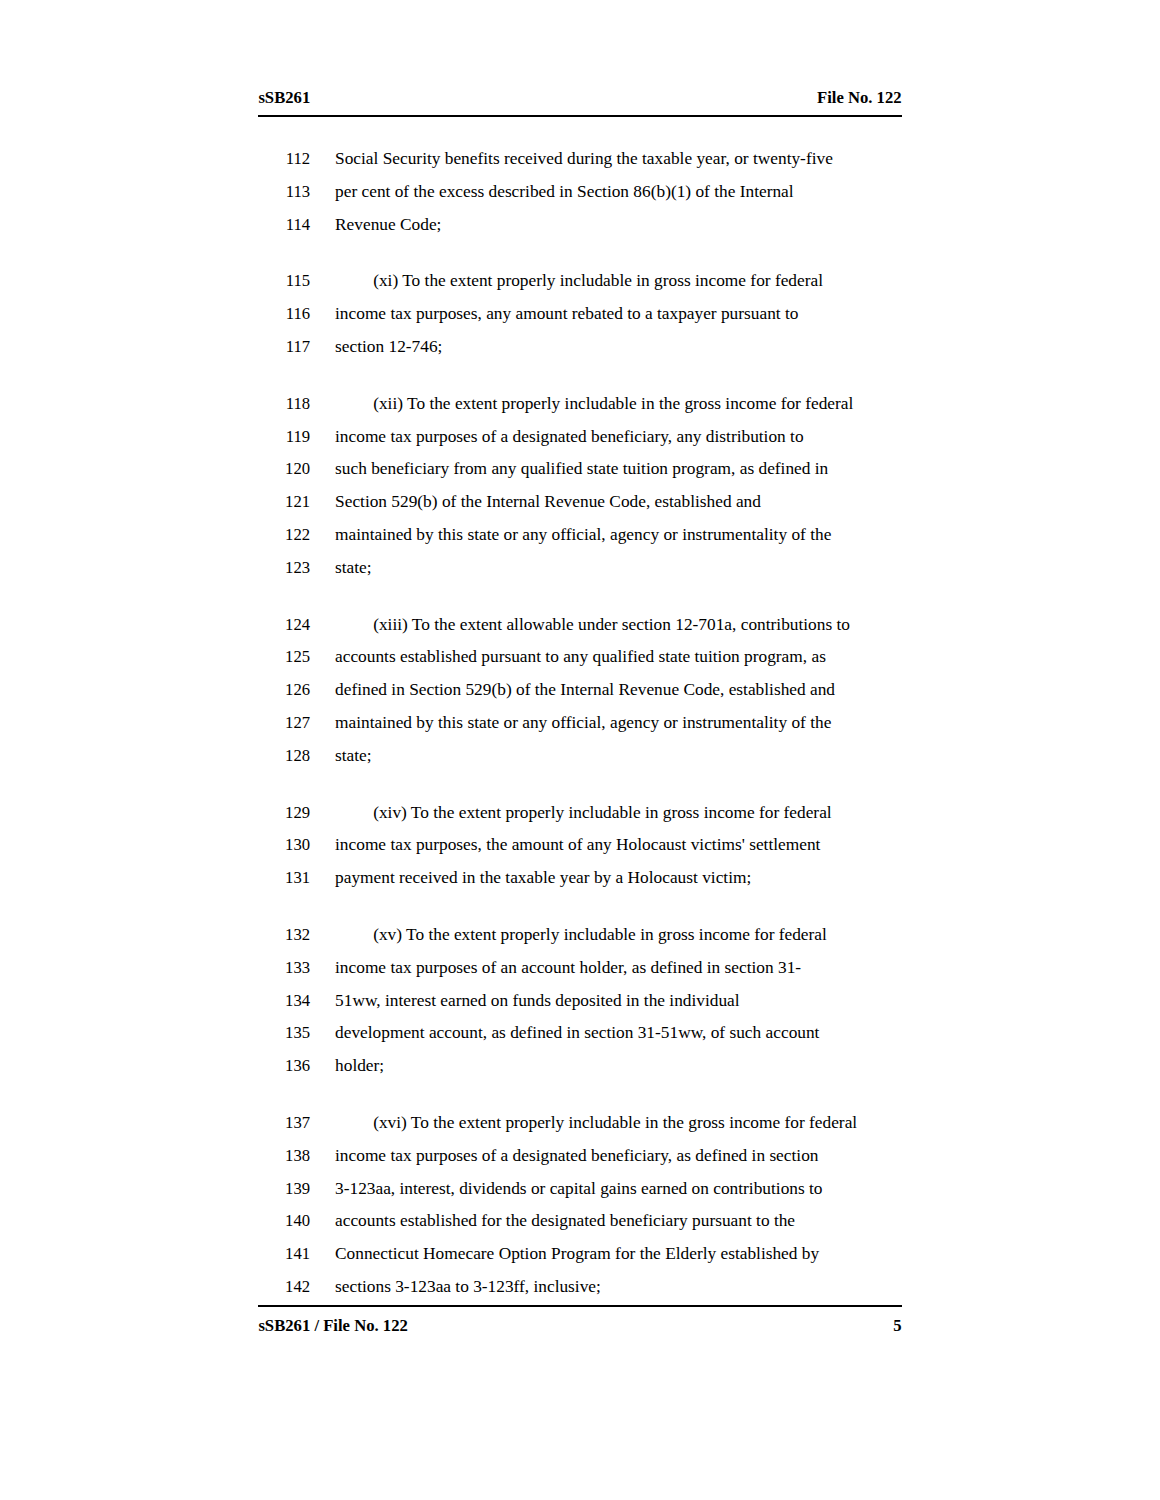sSB261
File No. 122
112 Social Security benefits received during the taxable year, or twenty-five
113 per cent of the excess described in Section 86(b)(1) of the Internal
114 Revenue Code;
115 (xi) To the extent properly includable in gross income for federal
116 income tax purposes, any amount rebated to a taxpayer pursuant to
117 section 12-746;
118 (xii) To the extent properly includable in the gross income for federal
119 income tax purposes of a designated beneficiary, any distribution to
120 such beneficiary from any qualified state tuition program, as defined in
121 Section 529(b) of the Internal Revenue Code, established and
122 maintained by this state or any official, agency or instrumentality of the
123 state;
124 (xiii) To the extent allowable under section 12-701a, contributions to
125 accounts established pursuant to any qualified state tuition program, as
126 defined in Section 529(b) of the Internal Revenue Code, established and
127 maintained by this state or any official, agency or instrumentality of the
128 state;
129 (xiv) To the extent properly includable in gross income for federal
130 income tax purposes, the amount of any Holocaust victims' settlement
131 payment received in the taxable year by a Holocaust victim;
132 (xv) To the extent properly includable in gross income for federal
133 income tax purposes of an account holder, as defined in section 31-
13451ww, interest earned on funds deposited in the individual
135 development account, as defined in section 31-51ww, of such account
136 holder;
137 (xvi) To the extent properly includable in the gross income for federal
138 income tax purposes of a designated beneficiary, as defined in section
1393-123aa, interest, dividends or capital gains earned on contributions to
140 accounts established for the designated beneficiary pursuant to the
141 Connecticut Homecare Option Program for the Elderly established by
142 sections 3-123aa to 3-123ff, inclusive;
sSB261 / File No. 122
5